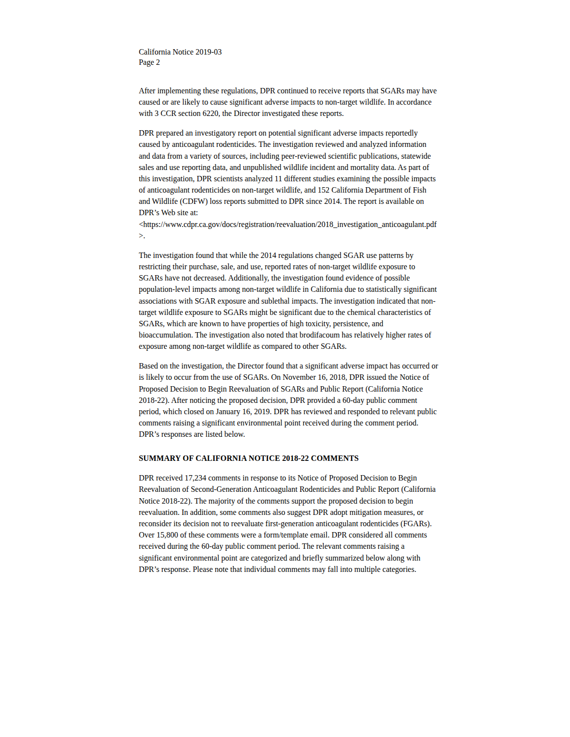California Notice 2019-03
Page 2
After implementing these regulations, DPR continued to receive reports that SGARs may have caused or are likely to cause significant adverse impacts to non-target wildlife. In accordance with 3 CCR section 6220, the Director investigated these reports.
DPR prepared an investigatory report on potential significant adverse impacts reportedly caused by anticoagulant rodenticides. The investigation reviewed and analyzed information and data from a variety of sources, including peer-reviewed scientific publications, statewide sales and use reporting data, and unpublished wildlife incident and mortality data. As part of this investigation, DPR scientists analyzed 11 different studies examining the possible impacts of anticoagulant rodenticides on non-target wildlife, and 152 California Department of Fish and Wildlife (CDFW) loss reports submitted to DPR since 2014. The report is available on DPR’s Web site at:
<https://www.cdpr.ca.gov/docs/registration/reevaluation/2018_investigation_anticoagulant.pdf>.
The investigation found that while the 2014 regulations changed SGAR use patterns by restricting their purchase, sale, and use, reported rates of non-target wildlife exposure to SGARs have not decreased. Additionally, the investigation found evidence of possible population-level impacts among non-target wildlife in California due to statistically significant associations with SGAR exposure and sublethal impacts. The investigation indicated that non-target wildlife exposure to SGARs might be significant due to the chemical characteristics of SGARs, which are known to have properties of high toxicity, persistence, and bioaccumulation. The investigation also noted that brodifacoum has relatively higher rates of exposure among non-target wildlife as compared to other SGARs.
Based on the investigation, the Director found that a significant adverse impact has occurred or is likely to occur from the use of SGARs. On November 16, 2018, DPR issued the Notice of Proposed Decision to Begin Reevaluation of SGARs and Public Report (California Notice 2018-22). After noticing the proposed decision, DPR provided a 60-day public comment period, which closed on January 16, 2019. DPR has reviewed and responded to relevant public comments raising a significant environmental point received during the comment period. DPR’s responses are listed below.
Summary of California Notice 2018-22 Comments
DPR received 17,234 comments in response to its Notice of Proposed Decision to Begin Reevaluation of Second-Generation Anticoagulant Rodenticides and Public Report (California Notice 2018-22). The majority of the comments support the proposed decision to begin reevaluation. In addition, some comments also suggest DPR adopt mitigation measures, or reconsider its decision not to reevaluate first-generation anticoagulant rodenticides (FGARs). Over 15,800 of these comments were a form/template email. DPR considered all comments received during the 60-day public comment period. The relevant comments raising a significant environmental point are categorized and briefly summarized below along with DPR’s response. Please note that individual comments may fall into multiple categories.